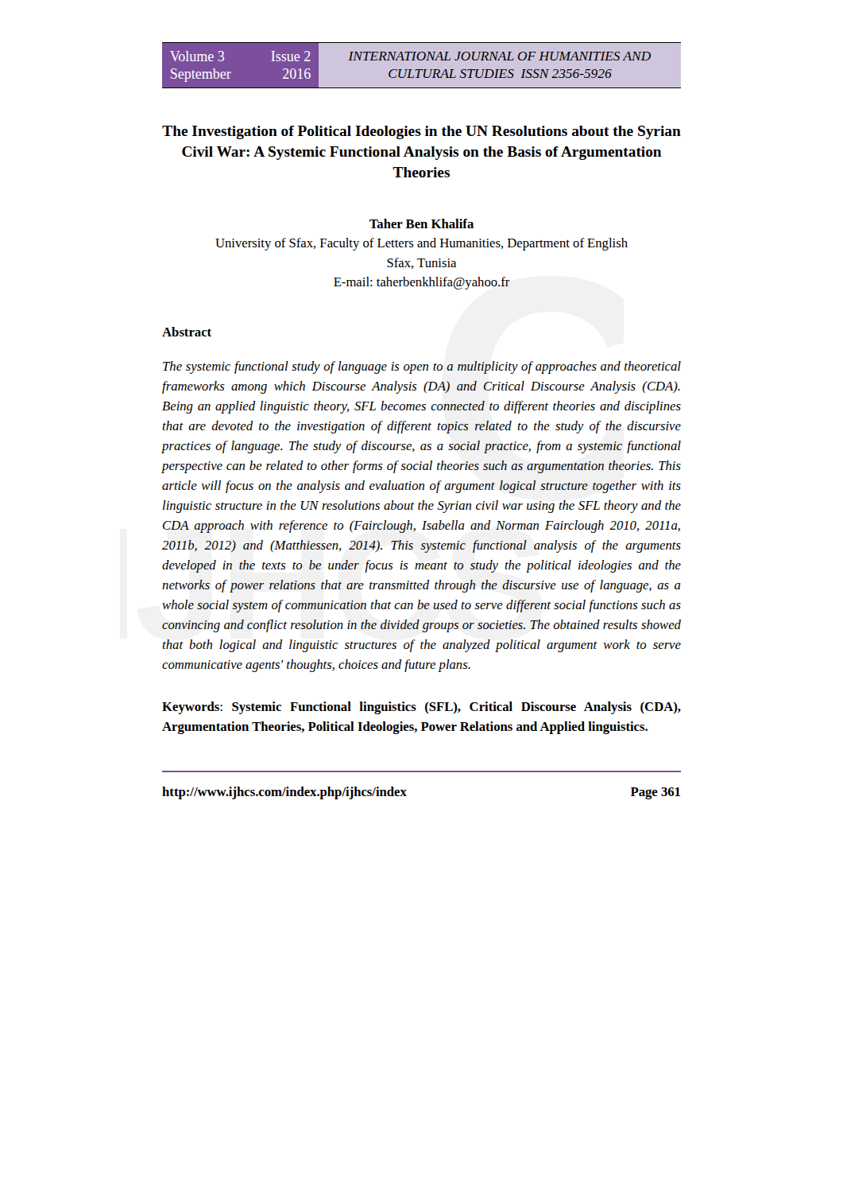C IJHCS
Volume 3 Issue 2
September 2016
INTERNATIONAL JOURNAL OF HUMANITIES AND
CULTURAL STUDIES ISSN 2356-5926
The Investigation of Political Ideologies in the UN Resolutions about the Syrian Civil War: A Systemic Functional Analysis on the Basis of Argumentation Theories
Taher Ben Khalifa
University of Sfax, Faculty of Letters and Humanities, Department of English
Sfax, Tunisia
E-mail: taherbenkhlifa@yahoo.fr
Abstract
The systemic functional study of language is open to a multiplicity of approaches and theoretical frameworks among which Discourse Analysis (DA) and Critical Discourse Analysis (CDA). Being an applied linguistic theory, SFL becomes connected to different theories and disciplines that are devoted to the investigation of different topics related to the study of the discursive practices of language. The study of discourse, as a social practice, from a systemic functional perspective can be related to other forms of social theories such as argumentation theories. This article will focus on the analysis and evaluation of argument logical structure together with its linguistic structure in the UN resolutions about the Syrian civil war using the SFL theory and the CDA approach with reference to (Fairclough, Isabella and Norman Fairclough 2010, 2011a, 2011b, 2012) and (Matthiessen, 2014). This systemic functional analysis of the arguments developed in the texts to be under focus is meant to study the political ideologies and the networks of power relations that are transmitted through the discursive use of language, as a whole social system of communication that can be used to serve different social functions such as convincing and conflict resolution in the divided groups or societies. The obtained results showed that both logical and linguistic structures of the analyzed political argument work to serve communicative agents' thoughts, choices and future plans.
Keywords: Systemic Functional linguistics (SFL), Critical Discourse Analysis (CDA), Argumentation Theories, Political Ideologies, Power Relations and Applied linguistics.
http://www.ijhcs.com/index.php/ijhcs/index Page 361